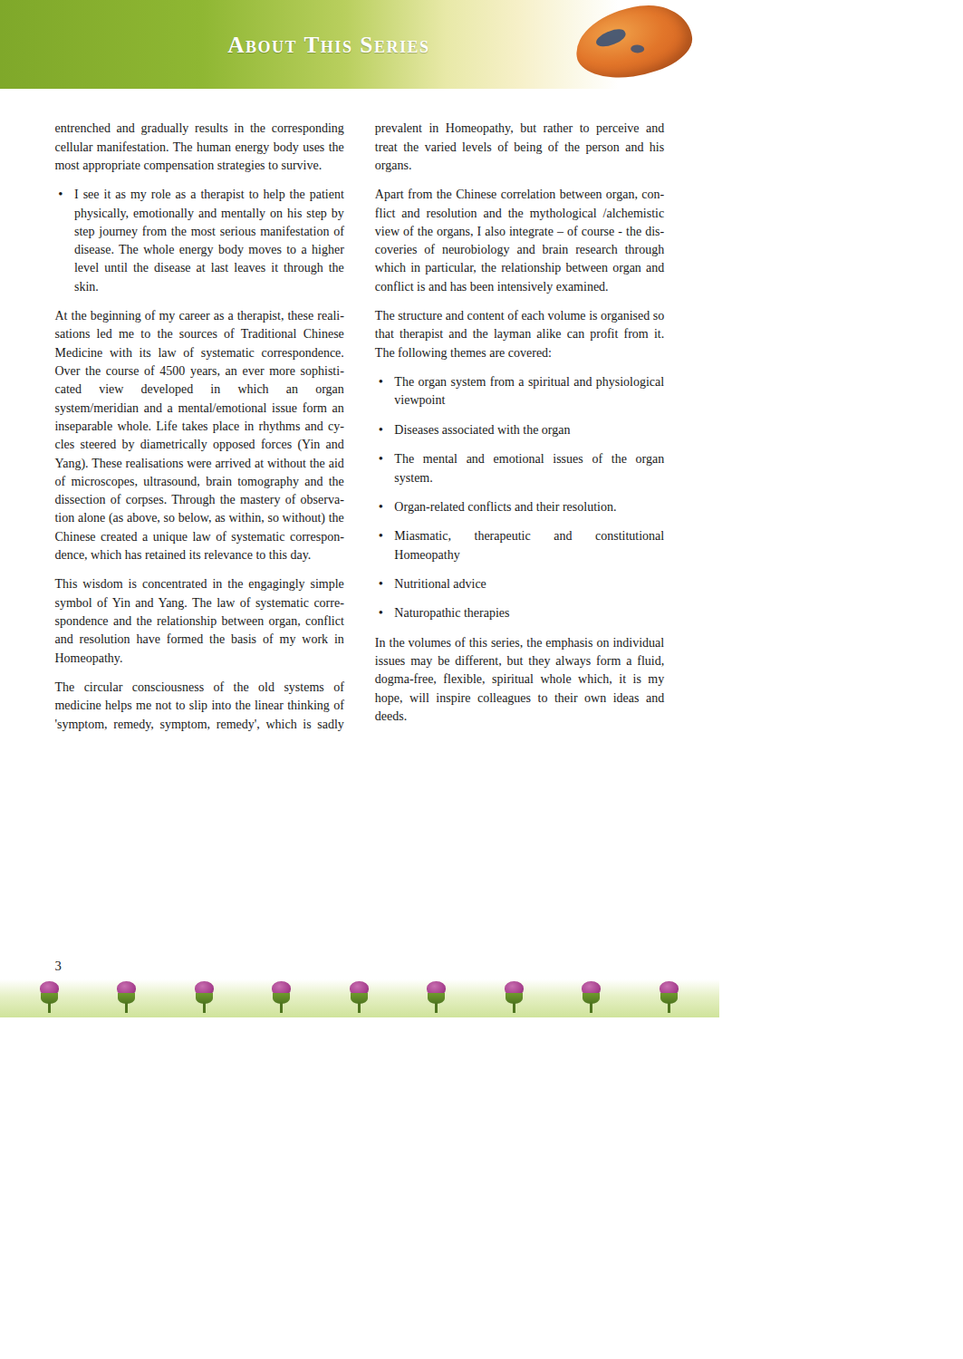About This Series
entrenched and gradually results in the corresponding cellular manifestation. The human energy body uses the most appropriate compensation strategies to survive.
I see it as my role as a therapist to help the patient physically, emotionally and mentally on his step by step journey from the most serious manifestation of disease. The whole energy body moves to a higher level until the disease at last leaves it through the skin.
At the beginning of my career as a therapist, these realisations led me to the sources of Traditional Chinese Medicine with its law of systematic correspondence. Over the course of 4500 years, an ever more sophisticated view developed in which an organ system/meridian and a mental/emotional issue form an inseparable whole. Life takes place in rhythms and cycles steered by diametrically opposed forces (Yin and Yang). These realisations were arrived at without the aid of microscopes, ultrasound, brain tomography and the dissection of corpses. Through the mastery of observation alone (as above, so below, as within, so without) the Chinese created a unique law of systematic correspondence, which has retained its relevance to this day.
This wisdom is concentrated in the engagingly simple symbol of Yin and Yang. The law of systematic correspondence and the relationship between organ, conflict and resolution have formed the basis of my work in Homeopathy.
The circular consciousness of the old systems of medicine helps me not to slip into the linear thinking of 'symptom, remedy, symptom, remedy', which is sadly prevalent in Homeopathy, but rather to perceive and treat the varied levels of being of the person and his organs.
Apart from the Chinese correlation between organ, conflict and resolution and the mythological /alchemistic view of the organs, I also integrate – of course - the discoveries of neurobiology and brain research through which in particular, the relationship between organ and conflict is and has been intensively examined.
The structure and content of each volume is organised so that therapist and the layman alike can profit from it. The following themes are covered:
The organ system from a spiritual and physiological viewpoint
Diseases associated with the organ
The mental and emotional issues of the organ system.
Organ-related conflicts and their resolution.
Miasmatic, therapeutic and constitutional Homeopathy
Nutritional advice
Naturopathic therapies
In the volumes of this series, the emphasis on individual issues may be different, but they always form a fluid, dogma-free, flexible, spiritual whole which, it is my hope, will inspire colleagues to their own ideas and deeds.
3